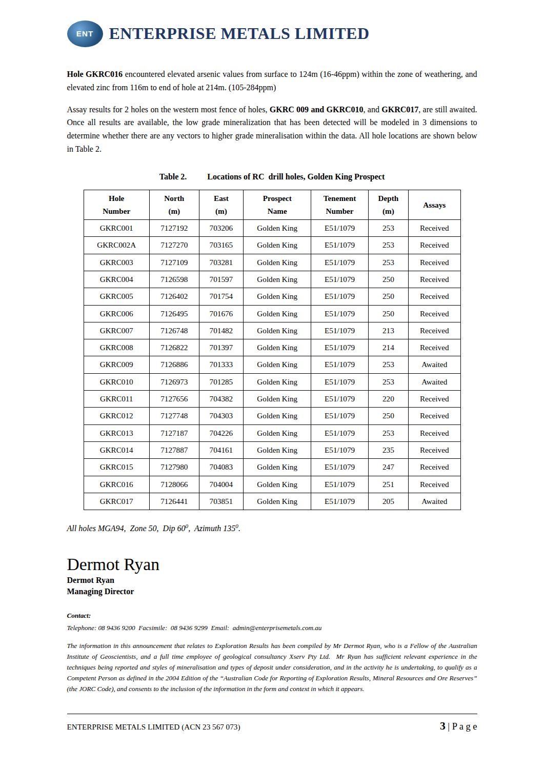ENT
Enterprise Metals Limited
Hole GKRC016 encountered elevated arsenic values from surface to 124m (16-46ppm) within the zone of weathering, and elevated zinc from 116m to end of hole at 214m. (105-284ppm)
Assay results for 2 holes on the western most fence of holes, GKRC 009 and GKRC010, and GKRC017, are still awaited. Once all results are available, the low grade mineralization that has been detected will be modeled in 3 dimensions to determine whether there are any vectors to higher grade mineralisation within the data. All hole locations are shown below in Table 2.
Table 2. Locations of RC drill holes, Golden King Prospect
| Hole Number | North (m) | East (m) | Prospect Name | Tenement Number | Depth (m) | Assays |
| --- | --- | --- | --- | --- | --- | --- |
| GKRC001 | 7127192 | 703206 | Golden King | E51/1079 | 253 | Received |
| GKRC002A | 7127270 | 703165 | Golden King | E51/1079 | 253 | Received |
| GKRC003 | 7127109 | 703281 | Golden King | E51/1079 | 253 | Received |
| GKRC004 | 7126598 | 701597 | Golden King | E51/1079 | 250 | Received |
| GKRC005 | 7126402 | 701754 | Golden King | E51/1079 | 250 | Received |
| GKRC006 | 7126495 | 701676 | Golden King | E51/1079 | 250 | Received |
| GKRC007 | 7126748 | 701482 | Golden King | E51/1079 | 213 | Received |
| GKRC008 | 7126822 | 701397 | Golden King | E51/1079 | 214 | Received |
| GKRC009 | 7126886 | 701333 | Golden King | E51/1079 | 253 | Awaited |
| GKRC010 | 7126973 | 701285 | Golden King | E51/1079 | 253 | Awaited |
| GKRC011 | 7127656 | 704382 | Golden King | E51/1079 | 220 | Received |
| GKRC012 | 7127748 | 704303 | Golden King | E51/1079 | 250 | Received |
| GKRC013 | 7127187 | 704226 | Golden King | E51/1079 | 253 | Received |
| GKRC014 | 7127887 | 704161 | Golden King | E51/1079 | 235 | Received |
| GKRC015 | 7127980 | 704083 | Golden King | E51/1079 | 247 | Received |
| GKRC016 | 7128066 | 704004 | Golden King | E51/1079 | 251 | Received |
| GKRC017 | 7126441 | 703851 | Golden King | E51/1079 | 205 | Awaited |
All holes MGA94, Zone 50, Dip 600, Azimuth 1350.
Dermot Ryan
Dermot Ryan
Managing Director
Contact:
Telephone: 08 9436 9200 Facsimile: 08 9436 9299 Email: admin@enterprisemetals.com.au
The information in this announcement that relates to Exploration Results has been compiled by Mr Dermot Ryan, who is a Fellow of the Australian Institute of Geoscientists, and a full time employee of geological consultancy Xserv Pty Ltd. Mr Ryan has sufficient relevant experience in the techniques being reported and styles of mineralisation and types of deposit under consideration, and in the activity he is undertaking, to qualify as a Competent Person as defined in the 2004 Edition of the “Australian Code for Reporting of Exploration Results, Mineral Resources and Ore Reserves” (the JORC Code), and consents to the inclusion of the information in the form and context in which it appears.
ENTERPRISE METALS LIMITED (ACN 23 567 073) 3 | P a g e